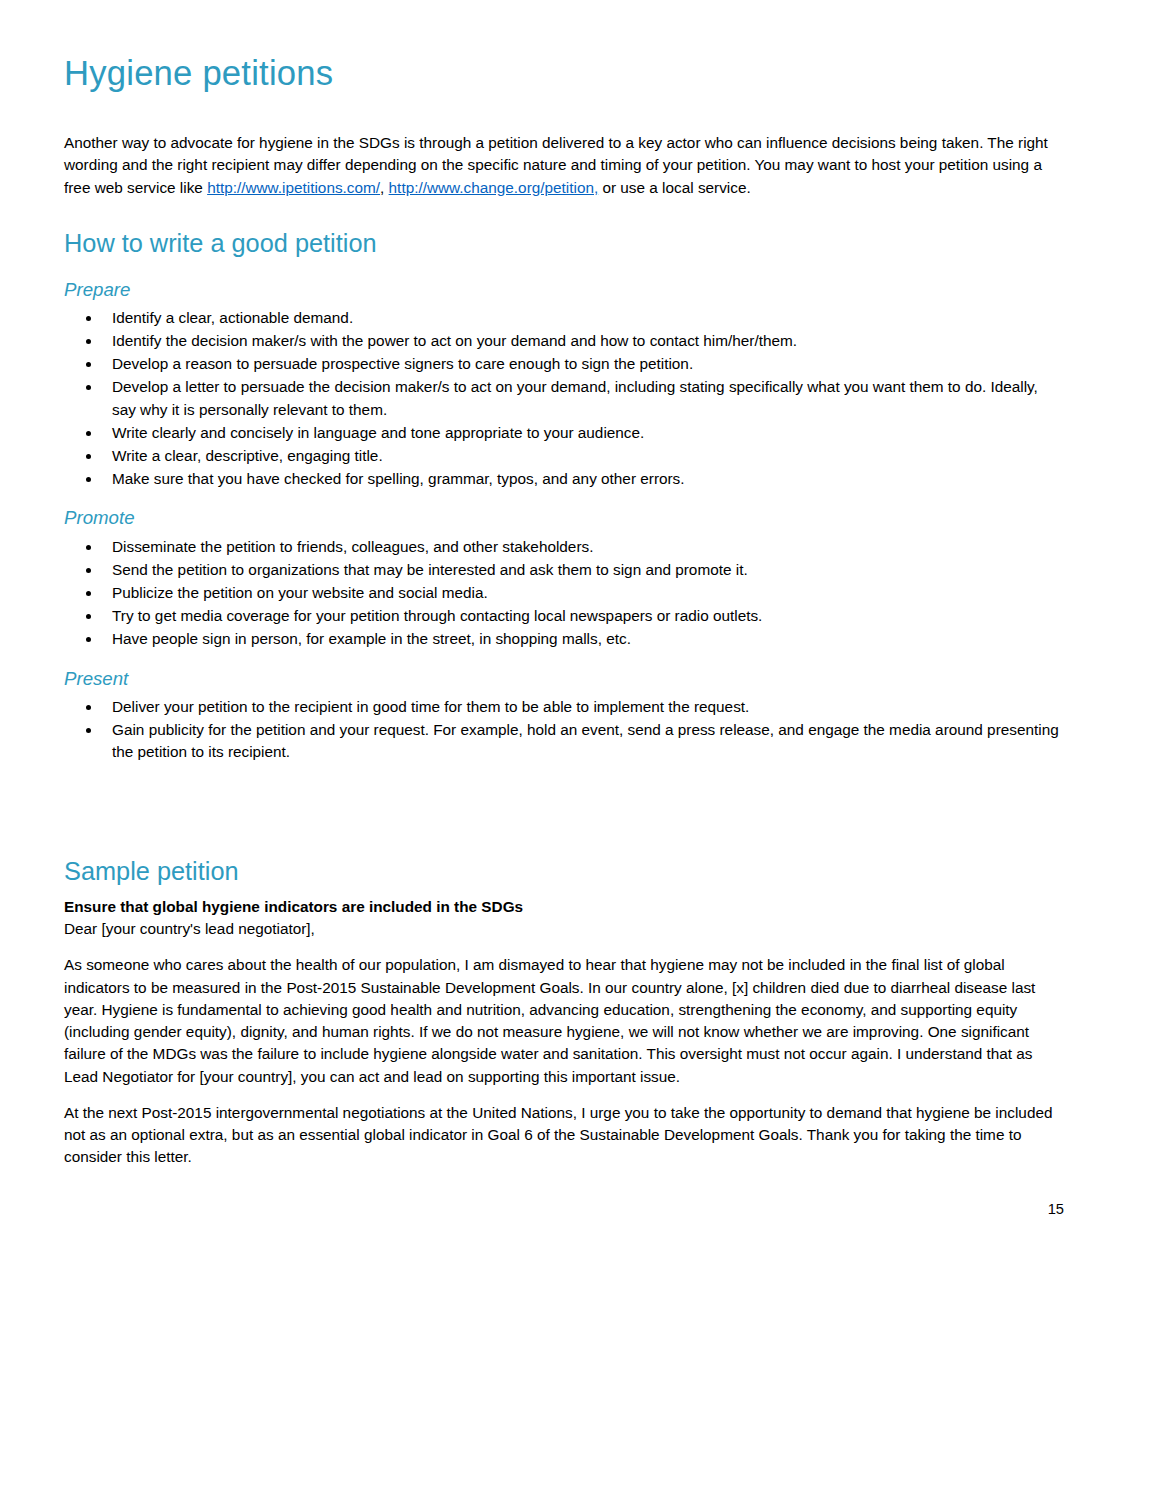Hygiene petitions
Another way to advocate for hygiene in the SDGs is through a petition delivered to a key actor who can influence decisions being taken. The right wording and the right recipient may differ depending on the specific nature and timing of your petition. You may want to host your petition using a free web service like http://www.ipetitions.com/, http://www.change.org/petition, or use a local service.
How to write a good petition
Prepare
Identify a clear, actionable demand.
Identify the decision maker/s with the power to act on your demand and how to contact him/her/them.
Develop a reason to persuade prospective signers to care enough to sign the petition.
Develop a letter to persuade the decision maker/s to act on your demand, including stating specifically what you want them to do. Ideally, say why it is personally relevant to them.
Write clearly and concisely in language and tone appropriate to your audience.
Write a clear, descriptive, engaging title.
Make sure that you have checked for spelling, grammar, typos, and any other errors.
Promote
Disseminate the petition to friends, colleagues, and other stakeholders.
Send the petition to organizations that may be interested and ask them to sign and promote it.
Publicize the petition on your website and social media.
Try to get media coverage for your petition through contacting local newspapers or radio outlets.
Have people sign in person, for example in the street, in shopping malls, etc.
Present
Deliver your petition to the recipient in good time for them to be able to implement the request.
Gain publicity for the petition and your request. For example, hold an event, send a press release, and engage the media around presenting the petition to its recipient.
Sample petition
Ensure that global hygiene indicators are included in the SDGs
Dear [your country's lead negotiator],
As someone who cares about the health of our population, I am dismayed to hear that hygiene may not be included in the final list of global indicators to be measured in the Post-2015 Sustainable Development Goals. In our country alone, [x] children died due to diarrheal disease last year. Hygiene is fundamental to achieving good health and nutrition, advancing education, strengthening the economy, and supporting equity (including gender equity), dignity, and human rights. If we do not measure hygiene, we will not know whether we are improving. One significant failure of the MDGs was the failure to include hygiene alongside water and sanitation. This oversight must not occur again. I understand that as Lead Negotiator for [your country], you can act and lead on supporting this important issue.
At the next Post-2015 intergovernmental negotiations at the United Nations, I urge you to take the opportunity to demand that hygiene be included not as an optional extra, but as an essential global indicator in Goal 6 of the Sustainable Development Goals. Thank you for taking the time to consider this letter.
15